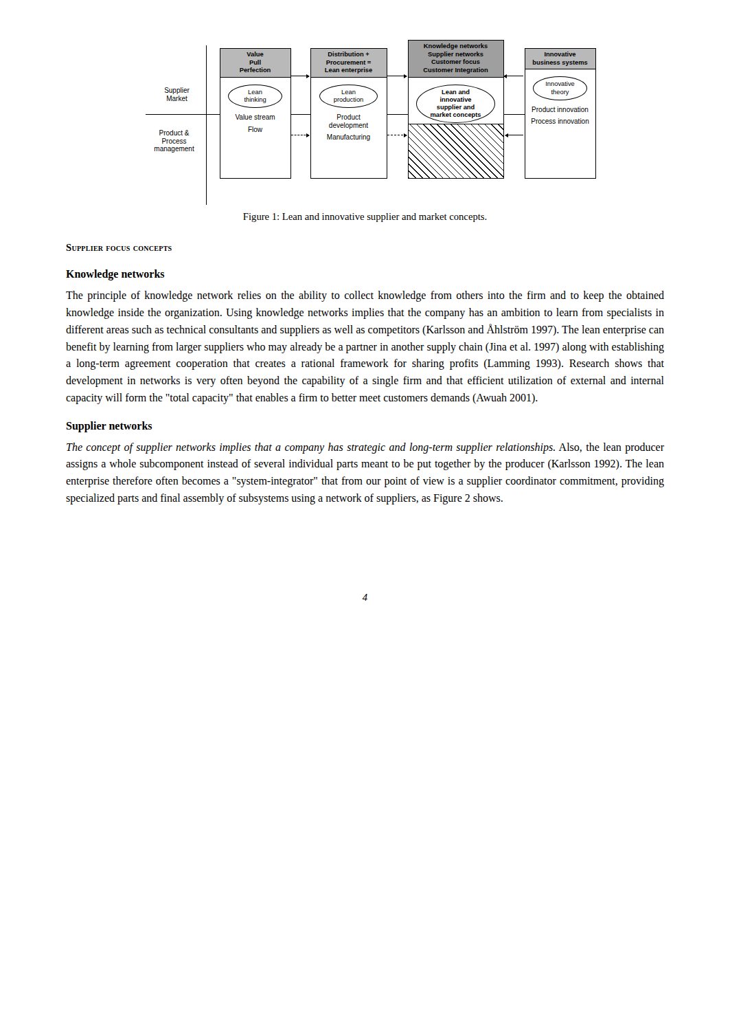Supplier
Market
Product &
Process
management
Value
Pull
Perfection
Lean
thinking
Value stream
Flow
Distribution +
Procurement =
Lean enterprise
Lean
production
Product
development
Manufacturing
Knowledge networks
Supplier networks
Customer focus
Customer Integration
Lean and
innovative
supplier and
market concepts
Innovative
business systems
Innovative
theory
Product innovation
Process innovation
Figure 1: Lean and innovative supplier and market concepts.
Supplier focus concepts
Knowledge networks
The principle of knowledge network relies on the ability to collect knowledge from others into the firm and to keep the obtained knowledge inside the organization. Using knowledge networks implies that the company has an ambition to learn from specialists in different areas such as technical consultants and suppliers as well as competitors (Karlsson and Åhlström 1997). The lean enterprise can benefit by learning from larger suppliers who may already be a partner in another supply chain (Jina et al. 1997) along with establishing a long-term agreement cooperation that creates a rational framework for sharing profits (Lamming 1993). Research shows that development in networks is very often beyond the capability of a single firm and that efficient utilization of external and internal capacity will form the "total capacity" that enables a firm to better meet customers demands (Awuah 2001).
Supplier networks
The concept of supplier networks implies that a company has strategic and long-term supplier relationships. Also, the lean producer assigns a whole subcomponent instead of several individual parts meant to be put together by the producer (Karlsson 1992). The lean enterprise therefore often becomes a "system-integrator" that from our point of view is a supplier coordinator commitment, providing specialized parts and final assembly of subsystems using a network of suppliers, as Figure 2 shows.
4